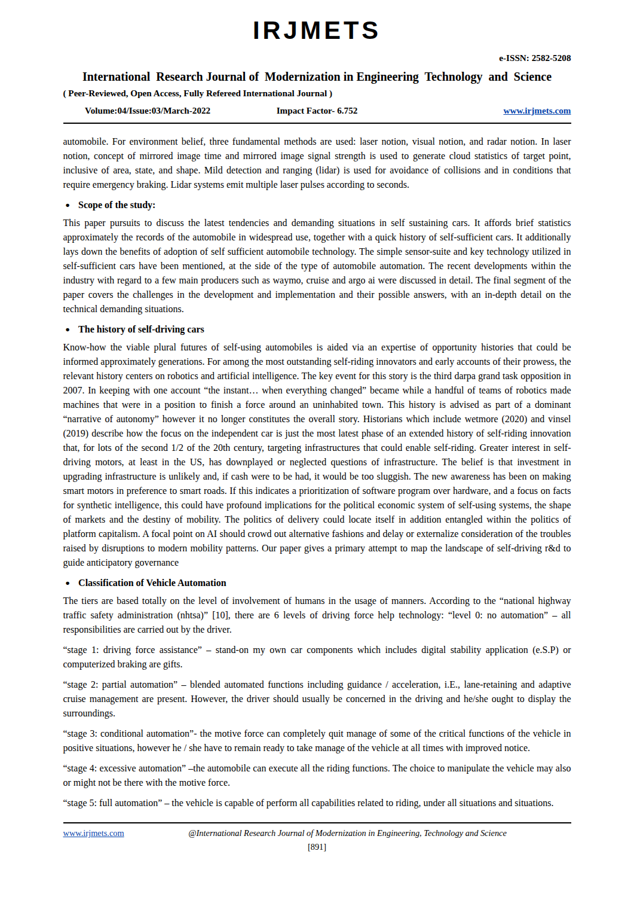IRJMETS
e-ISSN: 2582-5208
International Research Journal of Modernization in Engineering Technology and Science
( Peer-Reviewed, Open Access, Fully Refereed International Journal )
Volume:04/Issue:03/March-2022 Impact Factor- 6.752 www.irjmets.com
automobile. For environment belief, three fundamental methods are used: laser notion, visual notion, and radar notion. In laser notion, concept of mirrored image time and mirrored image signal strength is used to generate cloud statistics of target point, inclusive of area, state, and shape. Mild detection and ranging (lidar) is used for avoidance of collisions and in conditions that require emergency braking. Lidar systems emit multiple laser pulses according to seconds.
Scope of the study:
This paper pursuits to discuss the latest tendencies and demanding situations in self sustaining cars. It affords brief statistics approximately the records of the automobile in widespread use, together with a quick history of self-sufficient cars. It additionally lays down the benefits of adoption of self sufficient automobile technology. The simple sensor-suite and key technology utilized in self-sufficient cars have been mentioned, at the side of the type of automobile automation. The recent developments within the industry with regard to a few main producers such as waymo, cruise and argo ai were discussed in detail. The final segment of the paper covers the challenges in the development and implementation and their possible answers, with an in-depth detail on the technical demanding situations.
The history of self-driving cars
Know-how the viable plural futures of self-using automobiles is aided via an expertise of opportunity histories that could be informed approximately generations. For among the most outstanding self-riding innovators and early accounts of their prowess, the relevant history centers on robotics and artificial intelligence. The key event for this story is the third darpa grand task opposition in 2007. In keeping with one account “the instant… when everything changed” became while a handful of teams of robotics made machines that were in a position to finish a force around an uninhabited town. This history is advised as part of a dominant “narrative of autonomy” however it no longer constitutes the overall story. Historians which include wetmore (2020) and vinsel (2019) describe how the focus on the independent car is just the most latest phase of an extended history of self-riding innovation that, for lots of the second 1/2 of the 20th century, targeting infrastructures that could enable self-riding. Greater interest in self-driving motors, at least in the US, has downplayed or neglected questions of infrastructure. The belief is that investment in upgrading infrastructure is unlikely and, if cash were to be had, it would be too sluggish. The new awareness has been on making smart motors in preference to smart roads. If this indicates a prioritization of software program over hardware, and a focus on facts for synthetic intelligence, this could have profound implications for the political economic system of self-using systems, the shape of markets and the destiny of mobility. The politics of delivery could locate itself in addition entangled within the politics of platform capitalism. A focal point on AI should crowd out alternative fashions and delay or externalize consideration of the troubles raised by disruptions to modern mobility patterns. Our paper gives a primary attempt to map the landscape of self-driving r&d to guide anticipatory governance
Classification of Vehicle Automation
The tiers are based totally on the level of involvement of humans in the usage of manners. According to the “national highway traffic safety administration (nhtsa)” [10], there are 6 levels of driving force help technology: “level 0: no automation” – all responsibilities are carried out by the driver.
“stage 1: driving force assistance” – stand-on my own car components which includes digital stability application (e.S.P) or computerized braking are gifts.
“stage 2: partial automation” – blended automated functions including guidance / acceleration, i.E., lane-retaining and adaptive cruise management are present. However, the driver should usually be concerned in the driving and he/she ought to display the surroundings.
“stage 3: conditional automation”- the motive force can completely quit manage of some of the critical functions of the vehicle in positive situations, however he / she have to remain ready to take manage of the vehicle at all times with improved notice.
“stage 4: excessive automation” –the automobile can execute all the riding functions. The choice to manipulate the vehicle may also or might not be there with the motive force.
“stage 5: full automation” – the vehicle is capable of perform all capabilities related to riding, under all situations and situations.
www.irjmets.com @International Research Journal of Modernization in Engineering, Technology and Science
[891]